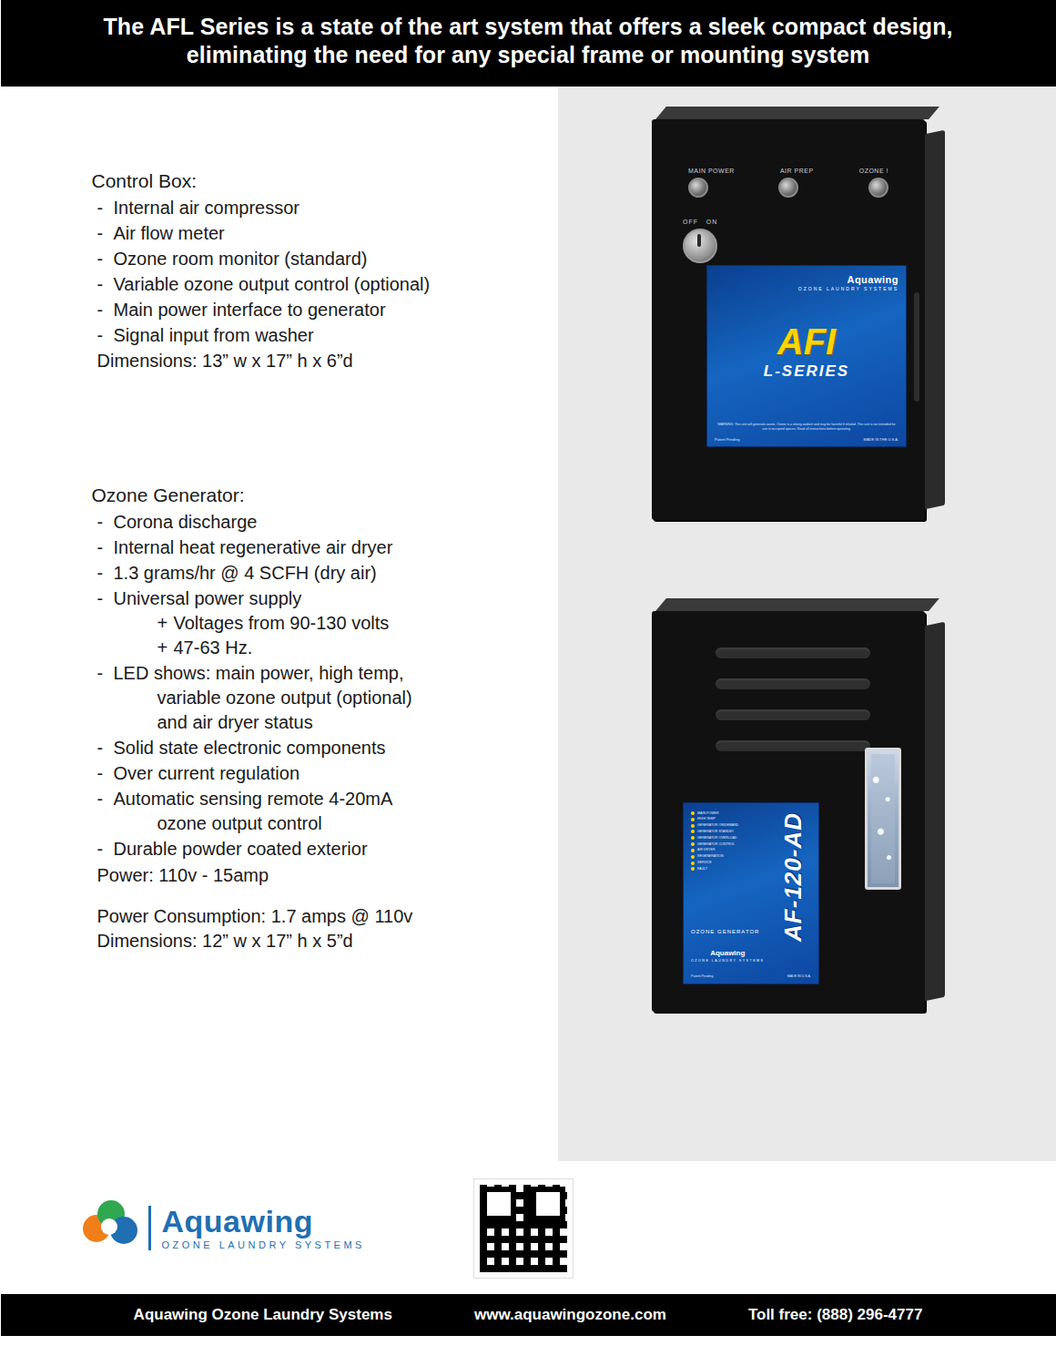The AFL Series is a state of the art system that offers a sleek compact design,
eliminating the need for any special frame or mounting system
Control Box:
Internal air compressor
Air flow meter
Ozone room monitor (standard)
Variable ozone output control (optional)
Main power interface to generator
Signal input from washer
Dimensions: 13” w x 17” h x 6”d
Ozone Generator:
Corona discharge
Internal heat regenerative air dryer
1.3 grams/hr @ 4 SCFH (dry air)
Universal power supply
Voltages from 90-130 volts
47-63 Hz.
LED shows: main power, high temp, variable ozone output (optional) and air dryer status
Solid state electronic components
Over current regulation
Automatic sensing remote 4-20mA ozone output control
Durable powder coated exterior
Power: 110v - 15amp
Power Consumption: 1.7 amps @ 110v
Dimensions: 12” w x 17” h x 5”d
MAIN POWER AIR PREP OZONE !
OFF ON
AquawingOZONE LAUNDRY SYSTEMS
AFI
L-SERIES
WARNING: This unit will generate ozone. Ozone is a strong oxidant and may be harmful if inhaled. This unit is not intended for use in occupied spaces. Read all instructions before operating.
Patent Pending MADE IN THE U.S.A.
AFL-Controller
MAIN POWER
HIGH TEMP
GENERATOR ON/DEMAND
GENERATOR STANDBY
GENERATOR OVERLOAD
GENERATOR CONTROL
AIR DRYER
REGENERATION
SERVICE
FAULT
AF-120-AD
OZONE GENERATOR
AquawingOZONE LAUNDRY SYSTEMS
Patent Pending MADE IN U.S.A.
AFL-Generator
Aquawing
OZONE LAUNDRY SYSTEMS
Aquawing Ozone Laundry Systems www.aquawingozone.com Toll free: (888) 296-4777